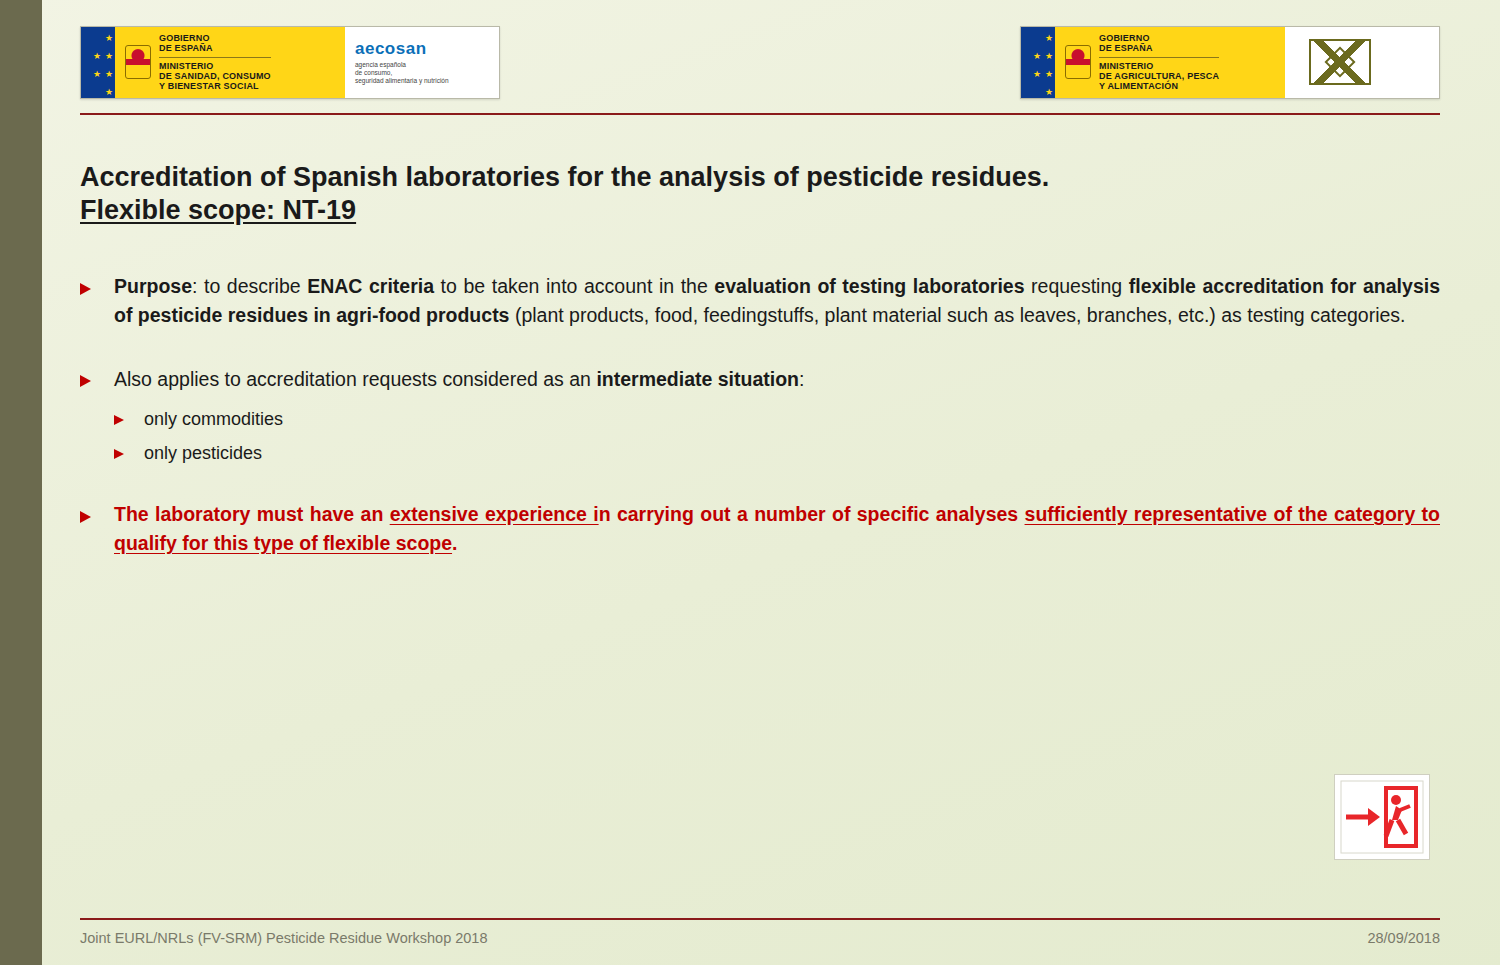GOBIERNO
DE ESPAÑA MINISTERIO
DE SANIDAD, CONSUMO
Y BIENESTAR SOCIAL
aecosan
agencia española
de consumo,
seguridad alimentaria y nutrición
GOBIERNO
DE ESPAÑA MINISTERIO
DE AGRICULTURA, PESCA
Y ALIMENTACIÓN
Accreditation of Spanish laboratories for the analysis of pesticide residues.
Flexible scope: NT-19
Purpose: to describe ENAC criteria to be taken into account in the evaluation of testing laboratories requesting flexible accreditation for analysis of pesticide residues in agri-food products (plant products, food, feedingstuffs, plant material such as leaves, branches, etc.) as testing categories.
Also applies to accreditation requests considered as an intermediate situation:
only commodities
only pesticides
The laboratory must have an extensive experience in carrying out a number of specific analyses sufficiently representative of the category to qualify for this type of flexible scope.
Joint EURL/NRLs (FV-SRM) Pesticide Residue Workshop 2018 28/09/2018